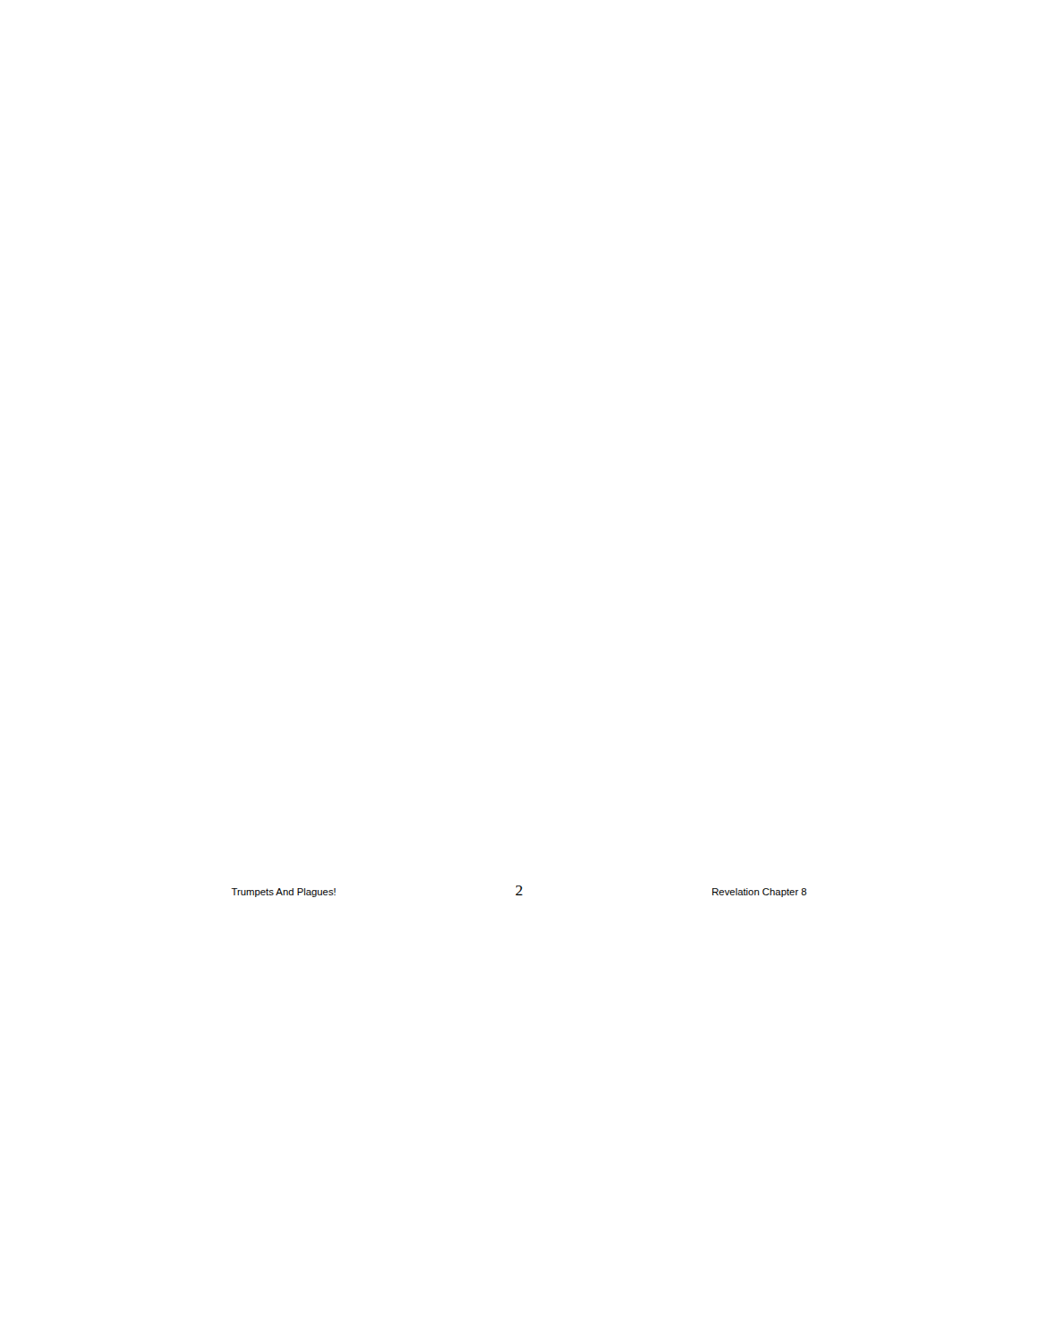Trumpets And Plagues! 2 Revelation Chapter 8